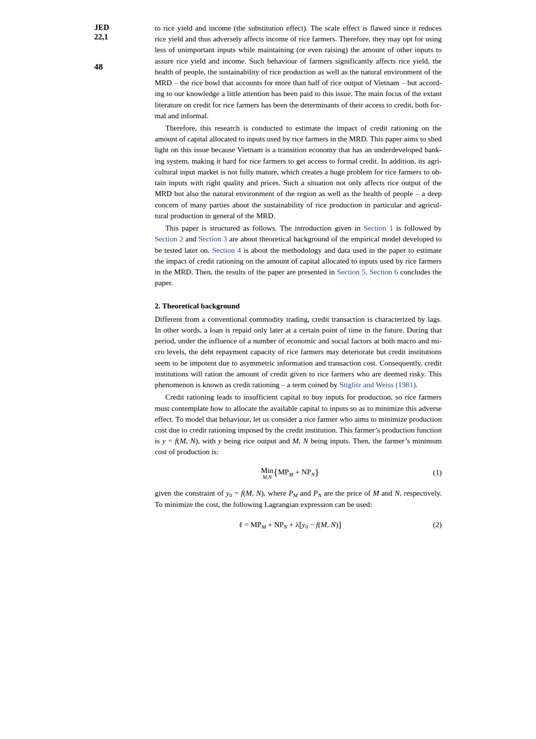JED
22,1
48
to rice yield and income (the substitution effect). The scale effect is flawed since it reduces rice yield and thus adversely affects income of rice farmers. Therefore, they may opt for using less of unimportant inputs while maintaining (or even raising) the amount of other inputs to assure rice yield and income. Such behaviour of farmers significantly affects rice yield, the health of people, the sustainability of rice production as well as the natural environment of the MRD – the rice bowl that accounts for more than half of rice output of Vietnam – but according to our knowledge a little attention has been paid to this issue. The main focus of the extant literature on credit for rice farmers has been the determinants of their access to credit, both formal and informal.
Therefore, this research is conducted to estimate the impact of credit rationing on the amount of capital allocated to inputs used by rice farmers in the MRD. This paper aims to shed light on this issue because Vietnam is a transition economy that has an underdeveloped banking system, making it hard for rice farmers to get access to formal credit. In addition, its agricultural input market is not fully mature, which creates a huge problem for rice farmers to obtain inputs with right quality and prices. Such a situation not only affects rice output of the MRD but also the natural environment of the region as well as the health of people – a deep concern of many parties about the sustainability of rice production in particular and agricultural production in general of the MRD.
This paper is structured as follows. The introduction given in Section 1 is followed by Section 2 and Section 3 are about theoretical background of the empirical model developed to be tested later on. Section 4 is about the methodology and data used in the paper to estimate the impact of credit rationing on the amount of capital allocated to inputs used by rice farmers in the MRD. Then, the results of the paper are presented in Section 5. Section 6 concludes the paper.
2. Theoretical background
Different from a conventional commodity trading, credit transaction is characterized by lags. In other words, a loan is repaid only later at a certain point of time in the future. During that period, under the influence of a number of economic and social factors at both macro and micro levels, the debt repayment capacity of rice farmers may deteriorate but credit institutions seem to be impotent due to asymmetric information and transaction cost. Consequently, credit institutions will ration the amount of credit given to rice farmers who are deemed risky. This phenomenon is known as credit rationing – a term coined by Stiglitz and Weiss (1981).
Credit rationing leads to insufficient capital to buy inputs for production, so rice farmers must contemplate how to allocate the available capital to inputs so as to minimize this adverse effect. To model that behaviour, let us consider a rice farmer who aims to minimize production cost due to credit rationing imposed by the credit institution. This farmer’s production function is y = f(M, N), with y being rice output and M, N being inputs. Then, the farmer’s minimum cost of production is:
Min M,N{MPM + NPN}
(1)
given the constraint of y0 = f(M, N), where PM and PN are the price of M and N, respectively. To minimize the cost, the following Lagrangian expression can be used:
ℓ = MPM + NPN + λ[y0 − f(M, N)]
(2)